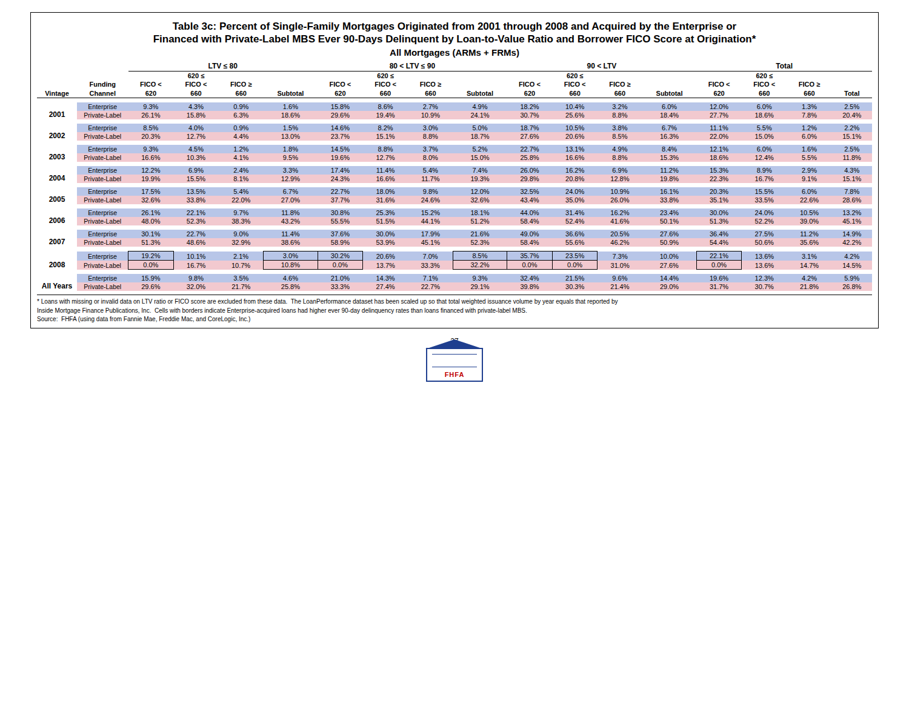Table 3c: Percent of Single-Family Mortgages Originated from 2001 through 2008 and Acquired by the Enterprise or
Financed with Private-Label MBS Ever 90-Days Delinquent by Loan-to-Value Ratio and Borrower FICO Score at Origination*
All Mortgages (ARMs + FRMs)
| | | LTV ≤ 80 | 80 < LTV ≤ 90 | 90 < LTV | Total |
| --- | --- | --- | --- | --- | --- |
| | | | 620 ≤ | | | | 620 ≤ | | | | 620 ≤ | | | | 620 ≤ | | |
| | Funding | FICO < | FICO < | FICO ≥ | | FICO < | FICO < | FICO ≥ | | FICO < | FICO < | FICO ≥ | | FICO < | FICO < | FICO ≥ | |
| Vintage | Channel | 620 | 660 | 660 | Subtotal | 620 | 660 | 660 | Subtotal | 620 | 660 | 660 | Subtotal | 620 | 660 | 660 | Total |
| 2001 | Enterprise | 9.3% | 4.3% | 0.9% | 1.6% | 15.8% | 8.6% | 2.7% | 4.9% | 18.2% | 10.4% | 3.2% | 6.0% | 12.0% | 6.0% | 1.3% | 2.5% |
| Private-Label | 26.1% | 15.8% | 6.3% | 18.6% | 29.6% | 19.4% | 10.9% | 24.1% | 30.7% | 25.6% | 8.8% | 18.4% | 27.7% | 18.6% | 7.8% | 20.4% |
| 2002 | Enterprise | 8.5% | 4.0% | 0.9% | 1.5% | 14.6% | 8.2% | 3.0% | 5.0% | 18.7% | 10.5% | 3.8% | 6.7% | 11.1% | 5.5% | 1.2% | 2.2% |
| Private-Label | 20.3% | 12.7% | 4.4% | 13.0% | 23.7% | 15.1% | 8.8% | 18.7% | 27.6% | 20.6% | 8.5% | 16.3% | 22.0% | 15.0% | 6.0% | 15.1% |
| 2003 | Enterprise | 9.3% | 4.5% | 1.2% | 1.8% | 14.5% | 8.8% | 3.7% | 5.2% | 22.7% | 13.1% | 4.9% | 8.4% | 12.1% | 6.0% | 1.6% | 2.5% |
| Private-Label | 16.6% | 10.3% | 4.1% | 9.5% | 19.6% | 12.7% | 8.0% | 15.0% | 25.8% | 16.6% | 8.8% | 15.3% | 18.6% | 12.4% | 5.5% | 11.8% |
| 2004 | Enterprise | 12.2% | 6.9% | 2.4% | 3.3% | 17.4% | 11.4% | 5.4% | 7.4% | 26.0% | 16.2% | 6.9% | 11.2% | 15.3% | 8.9% | 2.9% | 4.3% |
| Private-Label | 19.9% | 15.5% | 8.1% | 12.9% | 24.3% | 16.6% | 11.7% | 19.3% | 29.8% | 20.8% | 12.8% | 19.8% | 22.3% | 16.7% | 9.1% | 15.1% |
| 2005 | Enterprise | 17.5% | 13.5% | 5.4% | 6.7% | 22.7% | 18.0% | 9.8% | 12.0% | 32.5% | 24.0% | 10.9% | 16.1% | 20.3% | 15.5% | 6.0% | 7.8% |
| Private-Label | 32.6% | 33.8% | 22.0% | 27.0% | 37.7% | 31.6% | 24.6% | 32.6% | 43.4% | 35.0% | 26.0% | 33.8% | 35.1% | 33.5% | 22.6% | 28.6% |
| 2006 | Enterprise | 26.1% | 22.1% | 9.7% | 11.8% | 30.8% | 25.3% | 15.2% | 18.1% | 44.0% | 31.4% | 16.2% | 23.4% | 30.0% | 24.0% | 10.5% | 13.2% |
| Private-Label | 48.0% | 52.3% | 38.3% | 43.2% | 55.5% | 51.5% | 44.1% | 51.2% | 58.4% | 52.4% | 41.6% | 50.1% | 51.3% | 52.2% | 39.0% | 45.1% |
| 2007 | Enterprise | 30.1% | 22.7% | 9.0% | 11.4% | 37.6% | 30.0% | 17.9% | 21.6% | 49.0% | 36.6% | 20.5% | 27.6% | 36.4% | 27.5% | 11.2% | 14.9% |
| Private-Label | 51.3% | 48.6% | 32.9% | 38.6% | 58.9% | 53.9% | 45.1% | 52.3% | 58.4% | 55.6% | 46.2% | 50.9% | 54.4% | 50.6% | 35.6% | 42.2% |
| 2008 | Enterprise | 19.2% | 10.1% | 2.1% | 3.0% | 30.2% | 20.6% | 7.0% | 8.5% | 35.7% | 23.5% | 7.3% | 10.0% | 22.1% | 13.6% | 3.1% | 4.2% |
| Private-Label | 0.0% | 16.7% | 10.7% | 10.8% | 0.0% | 13.7% | 33.3% | 32.2% | 0.0% | 0.0% | 31.0% | 27.6% | 0.0% | 13.6% | 14.7% | 14.5% |
| All Years | Enterprise | 15.9% | 9.8% | 3.5% | 4.6% | 21.0% | 14.3% | 7.1% | 9.3% | 32.4% | 21.5% | 9.6% | 14.4% | 19.6% | 12.3% | 4.2% | 5.9% |
| Private-Label | 29.6% | 32.0% | 21.7% | 25.8% | 33.3% | 27.4% | 22.7% | 29.1% | 39.8% | 30.3% | 21.4% | 29.0% | 31.7% | 30.7% | 21.8% | 26.8% |
* Loans with missing or invalid data on LTV ratio or FICO score are excluded from these data. The LoanPerformance dataset has been scaled up so that total weighted issuance volume by year equals that reported by
Inside Mortgage Finance Publications, Inc. Cells with borders indicate Enterprise-acquired loans had higher ever 90-day delinquency rates than loans financed with private-label MBS.
Source: FHFA (using data from Fannie Mae, Freddie Mac, and CoreLogic, Inc.)
27
FHFA